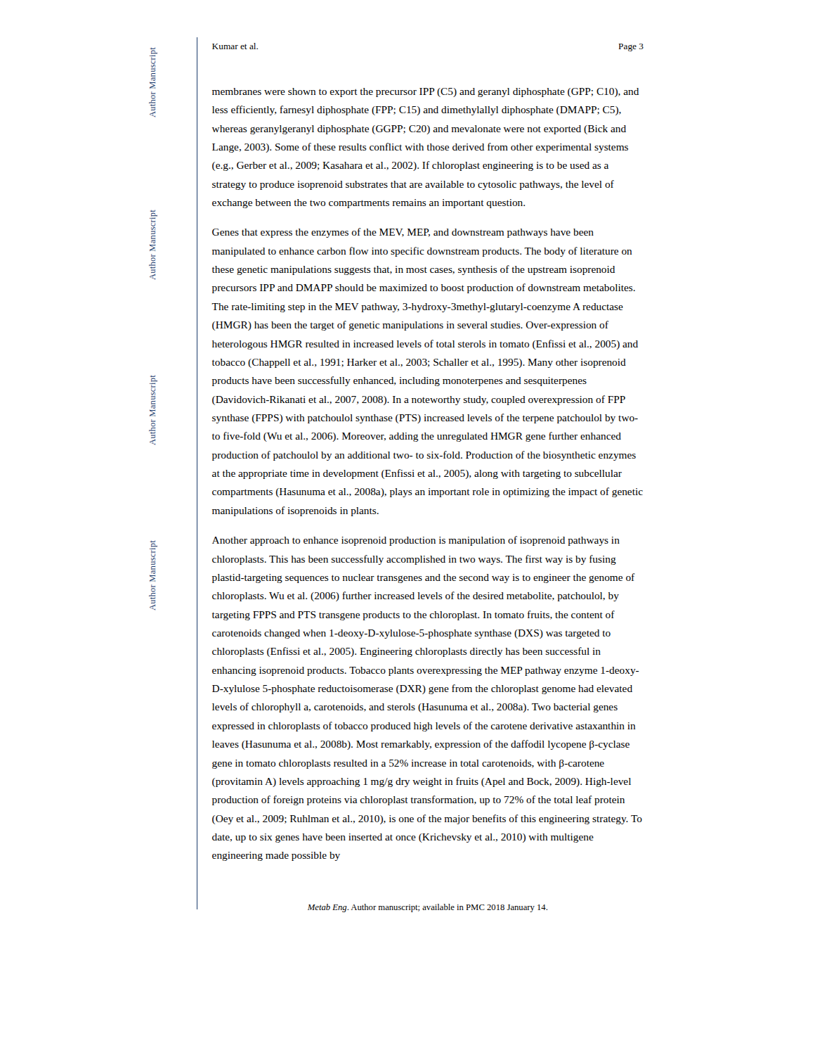Author Manuscript Author Manuscript Author Manuscript Author Manuscript
Kumar et al.
Page 3
membranes were shown to export the precursor IPP (C5) and geranyl diphosphate (GPP; C10), and less efficiently, farnesyl diphosphate (FPP; C15) and dimethylallyl diphosphate (DMAPP; C5), whereas geranylgeranyl diphosphate (GGPP; C20) and mevalonate were not exported (Bick and Lange, 2003). Some of these results conflict with those derived from other experimental systems (e.g., Gerber et al., 2009; Kasahara et al., 2002). If chloroplast engineering is to be used as a strategy to produce isoprenoid substrates that are available to cytosolic pathways, the level of exchange between the two compartments remains an important question.
Genes that express the enzymes of the MEV, MEP, and downstream pathways have been manipulated to enhance carbon flow into specific downstream products. The body of literature on these genetic manipulations suggests that, in most cases, synthesis of the upstream isoprenoid precursors IPP and DMAPP should be maximized to boost production of downstream metabolites. The rate-limiting step in the MEV pathway, 3-hydroxy-3methyl-glutaryl-coenzyme A reductase (HMGR) has been the target of genetic manipulations in several studies. Over-expression of heterologous HMGR resulted in increased levels of total sterols in tomato (Enfissi et al., 2005) and tobacco (Chappell et al., 1991; Harker et al., 2003; Schaller et al., 1995). Many other isoprenoid products have been successfully enhanced, including monoterpenes and sesquiterpenes (Davidovich-Rikanati et al., 2007, 2008). In a noteworthy study, coupled overexpression of FPP synthase (FPPS) with patchoulol synthase (PTS) increased levels of the terpene patchoulol by two- to five-fold (Wu et al., 2006). Moreover, adding the unregulated HMGR gene further enhanced production of patchoulol by an additional two- to six-fold. Production of the biosynthetic enzymes at the appropriate time in development (Enfissi et al., 2005), along with targeting to subcellular compartments (Hasunuma et al., 2008a), plays an important role in optimizing the impact of genetic manipulations of isoprenoids in plants.
Another approach to enhance isoprenoid production is manipulation of isoprenoid pathways in chloroplasts. This has been successfully accomplished in two ways. The first way is by fusing plastid-targeting sequences to nuclear transgenes and the second way is to engineer the genome of chloroplasts. Wu et al. (2006) further increased levels of the desired metabolite, patchoulol, by targeting FPPS and PTS transgene products to the chloroplast. In tomato fruits, the content of carotenoids changed when 1-deoxy-D-xylulose-5-phosphate synthase (DXS) was targeted to chloroplasts (Enfissi et al., 2005). Engineering chloroplasts directly has been successful in enhancing isoprenoid products. Tobacco plants overexpressing the MEP pathway enzyme 1-deoxy-D-xylulose 5-phosphate reductoisomerase (DXR) gene from the chloroplast genome had elevated levels of chlorophyll a, carotenoids, and sterols (Hasunuma et al., 2008a). Two bacterial genes expressed in chloroplasts of tobacco produced high levels of the carotene derivative astaxanthin in leaves (Hasunuma et al., 2008b). Most remarkably, expression of the daffodil lycopene β-cyclase gene in tomato chloroplasts resulted in a 52% increase in total carotenoids, with β-carotene (provitamin A) levels approaching 1 mg/g dry weight in fruits (Apel and Bock, 2009). High-level production of foreign proteins via chloroplast transformation, up to 72% of the total leaf protein (Oey et al., 2009; Ruhlman et al., 2010), is one of the major benefits of this engineering strategy. To date, up to six genes have been inserted at once (Krichevsky et al., 2010) with multigene engineering made possible by
Metab Eng. Author manuscript; available in PMC 2018 January 14.